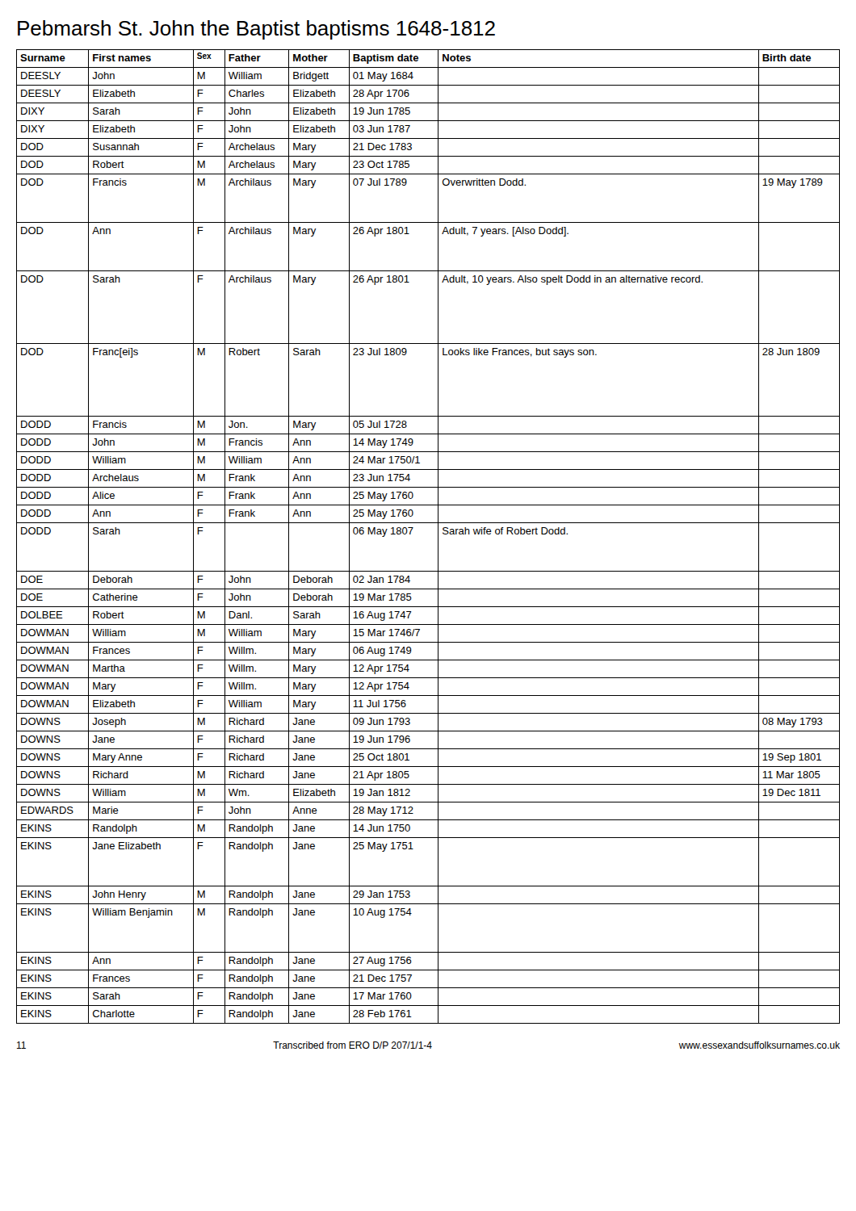Pebmarsh St. John the Baptist baptisms 1648-1812
| Surname | First names | Sex | Father | Mother | Baptism date | Notes | Birth date |
| --- | --- | --- | --- | --- | --- | --- | --- |
| DEESLY | John | M | William | Bridgett | 01 May 1684 | | |
| DEESLY | Elizabeth | F | Charles | Elizabeth | 28 Apr 1706 | | |
| DIXY | Sarah | F | John | Elizabeth | 19 Jun 1785 | | |
| DIXY | Elizabeth | F | John | Elizabeth | 03 Jun 1787 | | |
| DOD | Susannah | F | Archelaus | Mary | 21 Dec 1783 | | |
| DOD | Robert | M | Archelaus | Mary | 23 Oct 1785 | | |
| DOD | Francis | M | Archilaus | Mary | 07 Jul 1789 | Overwritten Dodd. | 19 May 1789 |
| DOD | Ann | F | Archilaus | Mary | 26 Apr 1801 | Adult, 7 years. [Also Dodd]. | |
| DOD | Sarah | F | Archilaus | Mary | 26 Apr 1801 | Adult, 10 years. Also spelt Dodd in an alternative record. | |
| DOD | Franc[ei]s | M | Robert | Sarah | 23 Jul 1809 | Looks like Frances, but says son. | 28 Jun 1809 |
| DODD | Francis | M | Jon. | Mary | 05 Jul 1728 | | |
| DODD | John | M | Francis | Ann | 14 May 1749 | | |
| DODD | William | M | William | Ann | 24 Mar 1750/1 | | |
| DODD | Archelaus | M | Frank | Ann | 23 Jun 1754 | | |
| DODD | Alice | F | Frank | Ann | 25 May 1760 | | |
| DODD | Ann | F | Frank | Ann | 25 May 1760 | | |
| DODD | Sarah | F | | | 06 May 1807 | Sarah wife of Robert Dodd. | |
| DOE | Deborah | F | John | Deborah | 02 Jan 1784 | | |
| DOE | Catherine | F | John | Deborah | 19 Mar 1785 | | |
| DOLBEE | Robert | M | Danl. | Sarah | 16 Aug 1747 | | |
| DOWMAN | William | M | William | Mary | 15 Mar 1746/7 | | |
| DOWMAN | Frances | F | Willm. | Mary | 06 Aug 1749 | | |
| DOWMAN | Martha | F | Willm. | Mary | 12 Apr 1754 | | |
| DOWMAN | Mary | F | Willm. | Mary | 12 Apr 1754 | | |
| DOWMAN | Elizabeth | F | William | Mary | 11 Jul 1756 | | |
| DOWNS | Joseph | M | Richard | Jane | 09 Jun 1793 | | 08 May 1793 |
| DOWNS | Jane | F | Richard | Jane | 19 Jun 1796 | | |
| DOWNS | Mary Anne | F | Richard | Jane | 25 Oct 1801 | | 19 Sep 1801 |
| DOWNS | Richard | M | Richard | Jane | 21 Apr 1805 | | 11 Mar 1805 |
| DOWNS | William | M | Wm. | Elizabeth | 19 Jan 1812 | | 19 Dec 1811 |
| EDWARDS | Marie | F | John | Anne | 28 May 1712 | | |
| EKINS | Randolph | M | Randolph | Jane | 14 Jun 1750 | | |
| EKINS | Jane Elizabeth | F | Randolph | Jane | 25 May 1751 | | |
| EKINS | John Henry | M | Randolph | Jane | 29 Jan 1753 | | |
| EKINS | William Benjamin | M | Randolph | Jane | 10 Aug 1754 | | |
| EKINS | Ann | F | Randolph | Jane | 27 Aug 1756 | | |
| EKINS | Frances | F | Randolph | Jane | 21 Dec 1757 | | |
| EKINS | Sarah | F | Randolph | Jane | 17 Mar 1760 | | |
| EKINS | Charlotte | F | Randolph | Jane | 28 Feb 1761 | | |
11 Transcribed from ERO D/P 207/1/1-4 www.essexandsuffolksurnames.co.uk